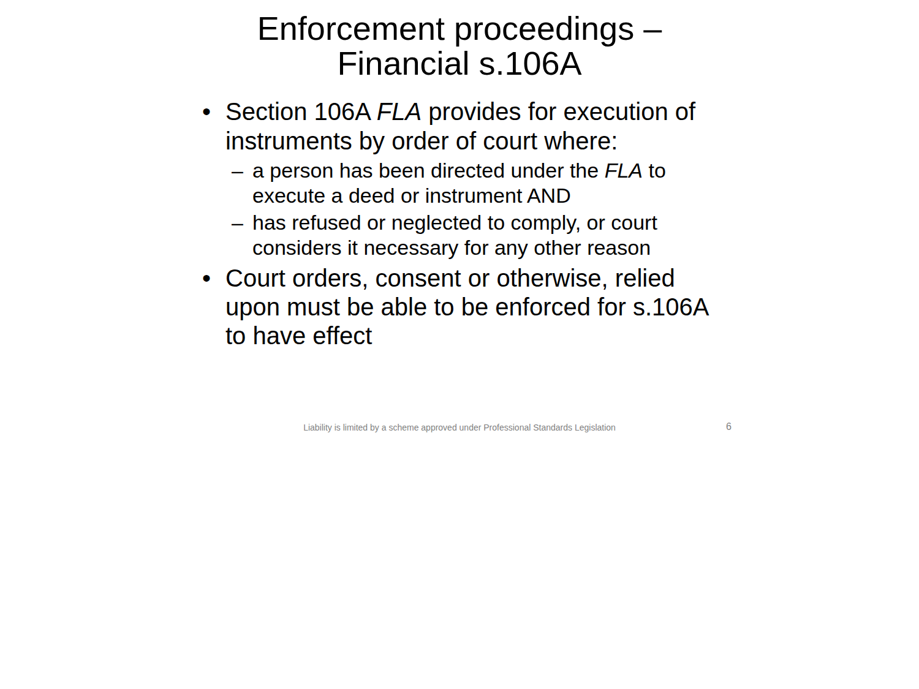Enforcement proceedings – Financial s.106A
Section 106A FLA provides for execution of instruments by order of court where:
a person has been directed under the FLA to execute a deed or instrument AND
has refused or neglected to comply, or court considers it necessary for any other reason
Court orders, consent or otherwise, relied upon must be able to be enforced for s.106A to have effect
Liability is limited by a scheme approved under Professional Standards Legislation
6